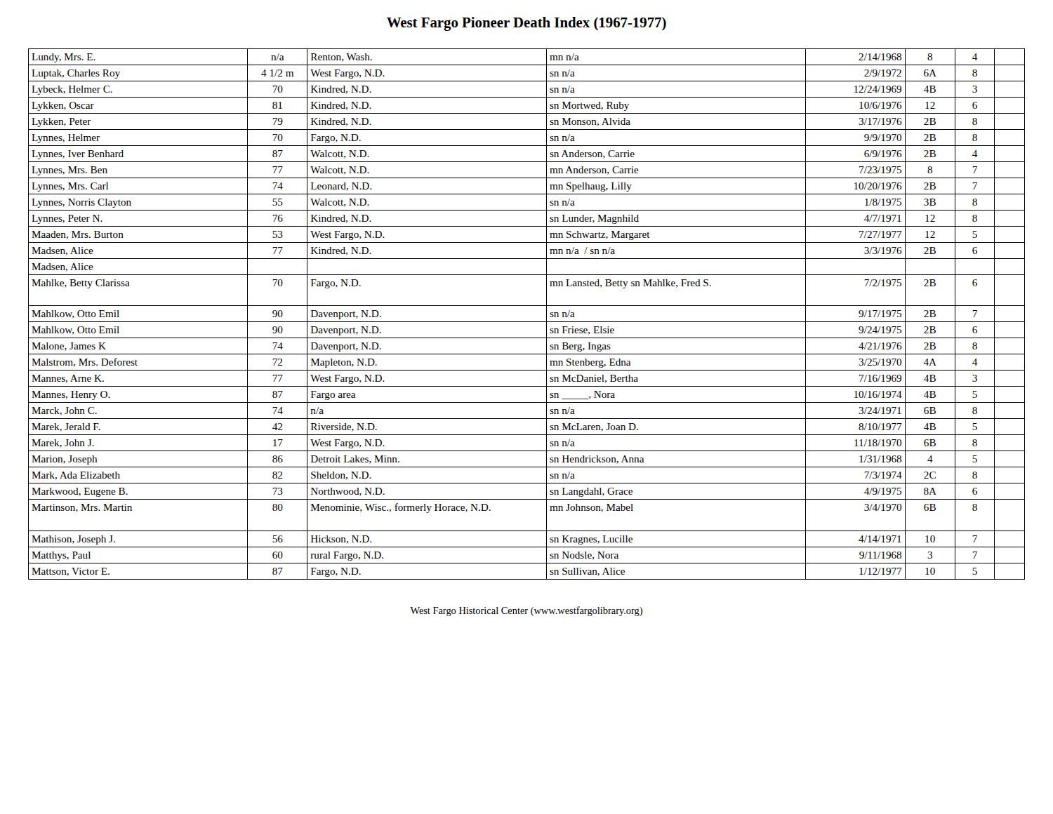West Fargo Pioneer Death Index (1967-1977)
| Lundy, Mrs. E. | n/a | Renton, Wash. | mn n/a | 2/14/1968 | 8 | 4 | |
| Luptak, Charles Roy | 4 1/2 m | West Fargo, N.D. | sn n/a | 2/9/1972 | 6A | 8 | |
| Lybeck, Helmer C. | 70 | Kindred, N.D. | sn n/a | 12/24/1969 | 4B | 3 | |
| Lykken, Oscar | 81 | Kindred, N.D. | sn Mortwed, Ruby | 10/6/1976 | 12 | 6 | |
| Lykken, Peter | 79 | Kindred, N.D. | sn Monson, Alvida | 3/17/1976 | 2B | 8 | |
| Lynnes, Helmer | 70 | Fargo, N.D. | sn n/a | 9/9/1970 | 2B | 8 | |
| Lynnes, Iver Benhard | 87 | Walcott, N.D. | sn Anderson, Carrie | 6/9/1976 | 2B | 4 | |
| Lynnes, Mrs. Ben | 77 | Walcott, N.D. | mn Anderson, Carrie | 7/23/1975 | 8 | 7 | |
| Lynnes, Mrs. Carl | 74 | Leonard, N.D. | mn Spelhaug, Lilly | 10/20/1976 | 2B | 7 | |
| Lynnes, Norris Clayton | 55 | Walcott, N.D. | sn n/a | 1/8/1975 | 3B | 8 | |
| Lynnes, Peter N. | 76 | Kindred, N.D. | sn Lunder, Magnhild | 4/7/1971 | 12 | 8 | |
| Maaden, Mrs. Burton | 53 | West Fargo, N.D. | mn Schwartz, Margaret | 7/27/1977 | 12 | 5 | |
| Madsen, Alice | 77 | Kindred, N.D. | mn n/a / sn n/a | 3/3/1976 | 2B | 6 | |
| Madsen, Alice | | | | | | | |
| Mahlke, Betty Clarissa | 70 | Fargo, N.D. | mn Lansted, Betty sn Mahlke, Fred S. | 7/2/1975 | 2B | 6 | |
| Mahlkow, Otto Emil | 90 | Davenport, N.D. | sn n/a | 9/17/1975 | 2B | 7 | |
| Mahlkow, Otto Emil | 90 | Davenport, N.D. | sn Friese, Elsie | 9/24/1975 | 2B | 6 | |
| Malone, James K | 74 | Davenport, N.D. | sn Berg, Ingas | 4/21/1976 | 2B | 8 | |
| Malstrom, Mrs. Deforest | 72 | Mapleton, N.D. | mn Stenberg, Edna | 3/25/1970 | 4A | 4 | |
| Mannes, Arne K. | 77 | West Fargo, N.D. | sn McDaniel, Bertha | 7/16/1969 | 4B | 3 | |
| Mannes, Henry O. | 87 | Fargo area | sn _____, Nora | 10/16/1974 | 4B | 5 | |
| Marck, John C. | 74 | n/a | sn n/a | 3/24/1971 | 6B | 8 | |
| Marek, Jerald F. | 42 | Riverside, N.D. | sn McLaren, Joan D. | 8/10/1977 | 4B | 5 | |
| Marek, John J. | 17 | West Fargo, N.D. | sn n/a | 11/18/1970 | 6B | 8 | |
| Marion, Joseph | 86 | Detroit Lakes, Minn. | sn Hendrickson, Anna | 1/31/1968 | 4 | 5 | |
| Mark, Ada Elizabeth | 82 | Sheldon, N.D. | sn n/a | 7/3/1974 | 2C | 8 | |
| Markwood, Eugene B. | 73 | Northwood, N.D. | sn Langdahl, Grace | 4/9/1975 | 8A | 6 | |
| Martinson, Mrs. Martin | 80 | Menominie, Wisc., formerly Horace, N.D. | mn Johnson, Mabel | 3/4/1970 | 6B | 8 | |
| Mathison, Joseph J. | 56 | Hickson, N.D. | sn Kragnes, Lucille | 4/14/1971 | 10 | 7 | |
| Matthys, Paul | 60 | rural Fargo, N.D. | sn Nodsle, Nora | 9/11/1968 | 3 | 7 | |
| Mattson, Victor E. | 87 | Fargo, N.D. | sn Sullivan, Alice | 1/12/1977 | 10 | 5 | |
West Fargo Historical Center (www.westfargolibrary.org)